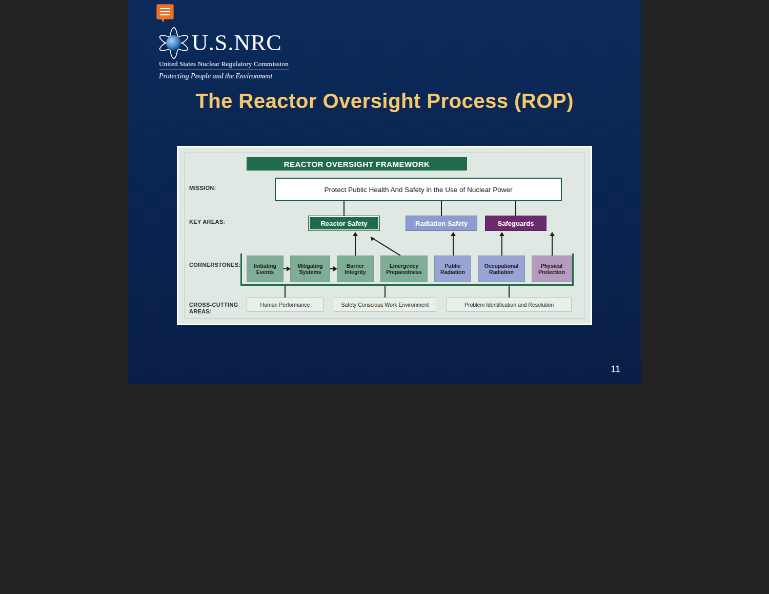U.S.NRC
United States Nuclear Regulatory Commission
Protecting People and the Environment
The Reactor Oversight Process (ROP)
REACTOR OVERSIGHT FRAMEWORK
MISSION:
KEY AREAS:
CORNERSTONES:
CROSS-CUTTING
AREAS:
Protect Public Health And Safety in the Use of Nuclear Power
Reactor Safety
Radiation Safety
Safeguards
Initiating
Events
Mitigating
Systems
Barrier
Integrity
Emergency
Preparedness
Public
Radiation
Occupational
Radiation
Physical
Protection
Human Performance
Safety Conscious Work Environment
Problem Identification and Resolution
11